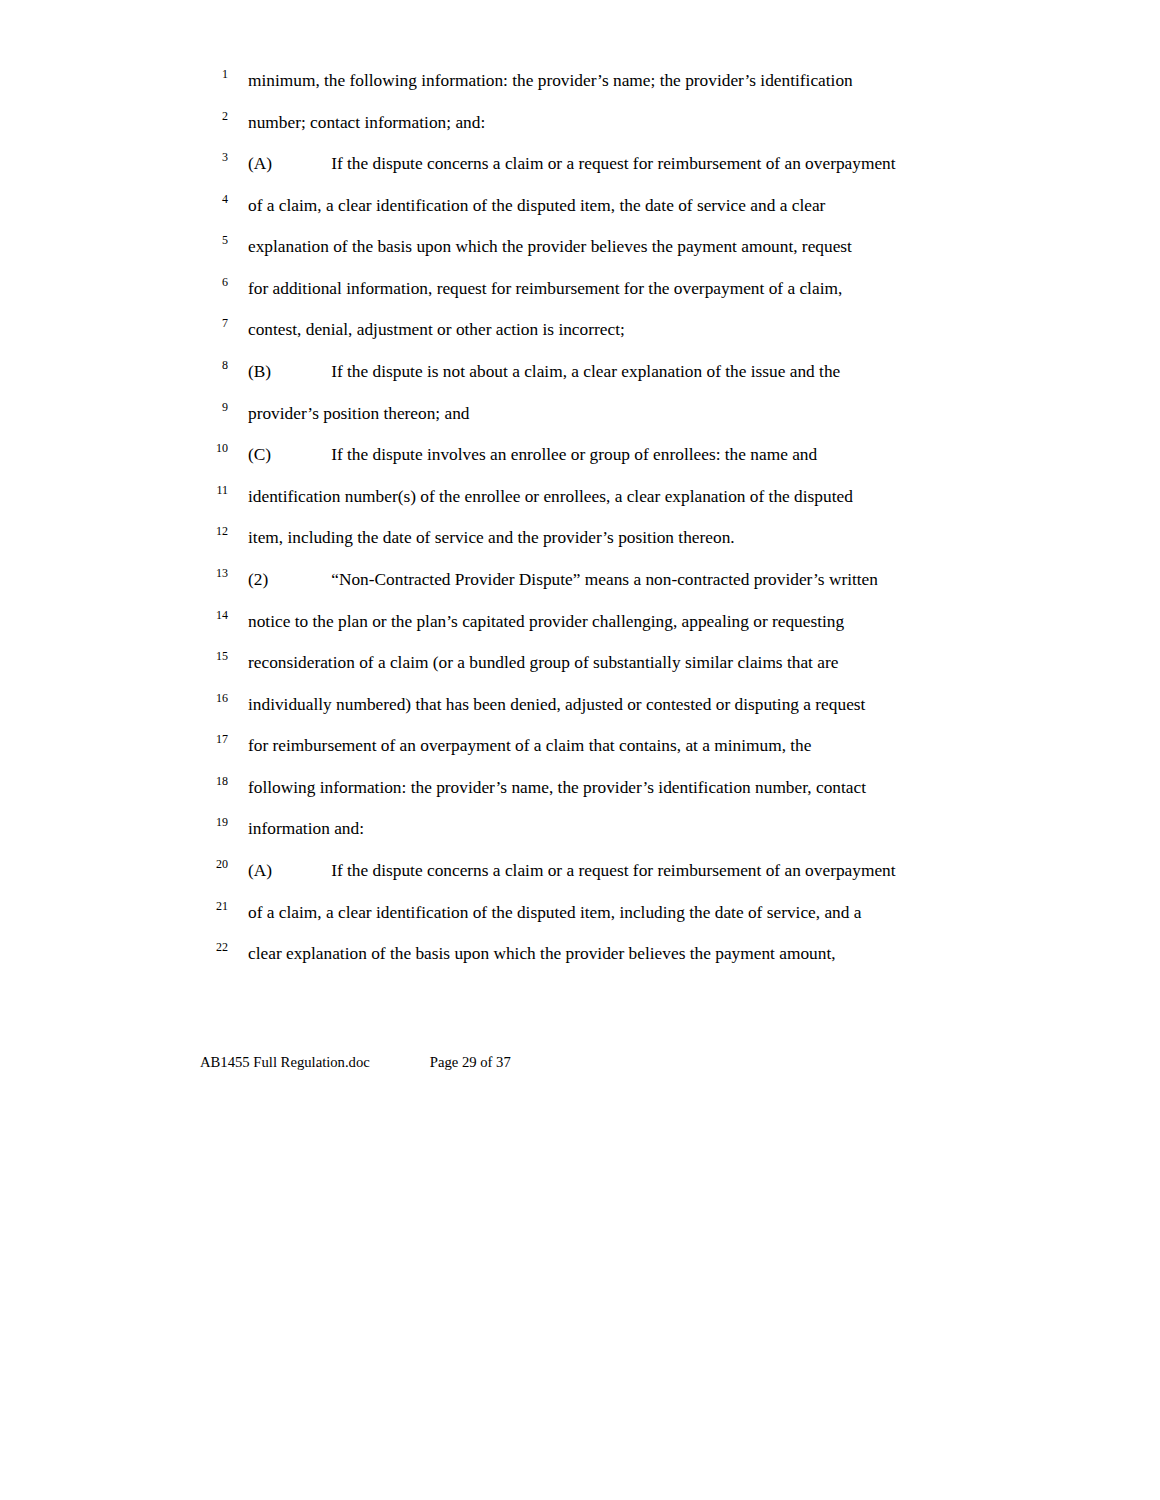minimum, the following information: the provider’s name; the provider’s identification
number; contact information; and:
(A) If the dispute concerns a claim or a request for reimbursement of an overpayment
of a claim, a clear identification of the disputed item, the date of service and a clear
explanation of the basis upon which the provider believes the payment amount, request
for additional information, request for reimbursement for the overpayment of a claim,
contest, denial, adjustment or other action is incorrect;
(B) If the dispute is not about a claim, a clear explanation of the issue and the
provider’s position thereon; and
(C) If the dispute involves an enrollee or group of enrollees: the name and
identification number(s) of the enrollee or enrollees, a clear explanation of the disputed
item, including the date of service and the provider’s position thereon.
(2) “Non-Contracted Provider Dispute” means a non-contracted provider’s written
notice to the plan or the plan’s capitated provider challenging, appealing or requesting
reconsideration of a claim (or a bundled group of substantially similar claims that are
individually numbered) that has been denied, adjusted or contested or disputing a request
for reimbursement of an overpayment of a claim that contains, at a minimum, the
following information: the provider’s name, the provider’s identification number, contact
information and:
(A) If the dispute concerns a claim or a request for reimbursement of an overpayment
of a claim, a clear identification of the disputed item, including the date of service, and a
clear explanation of the basis upon which the provider believes the payment amount,
AB1455 Full Regulation.doc Page 29 of 37